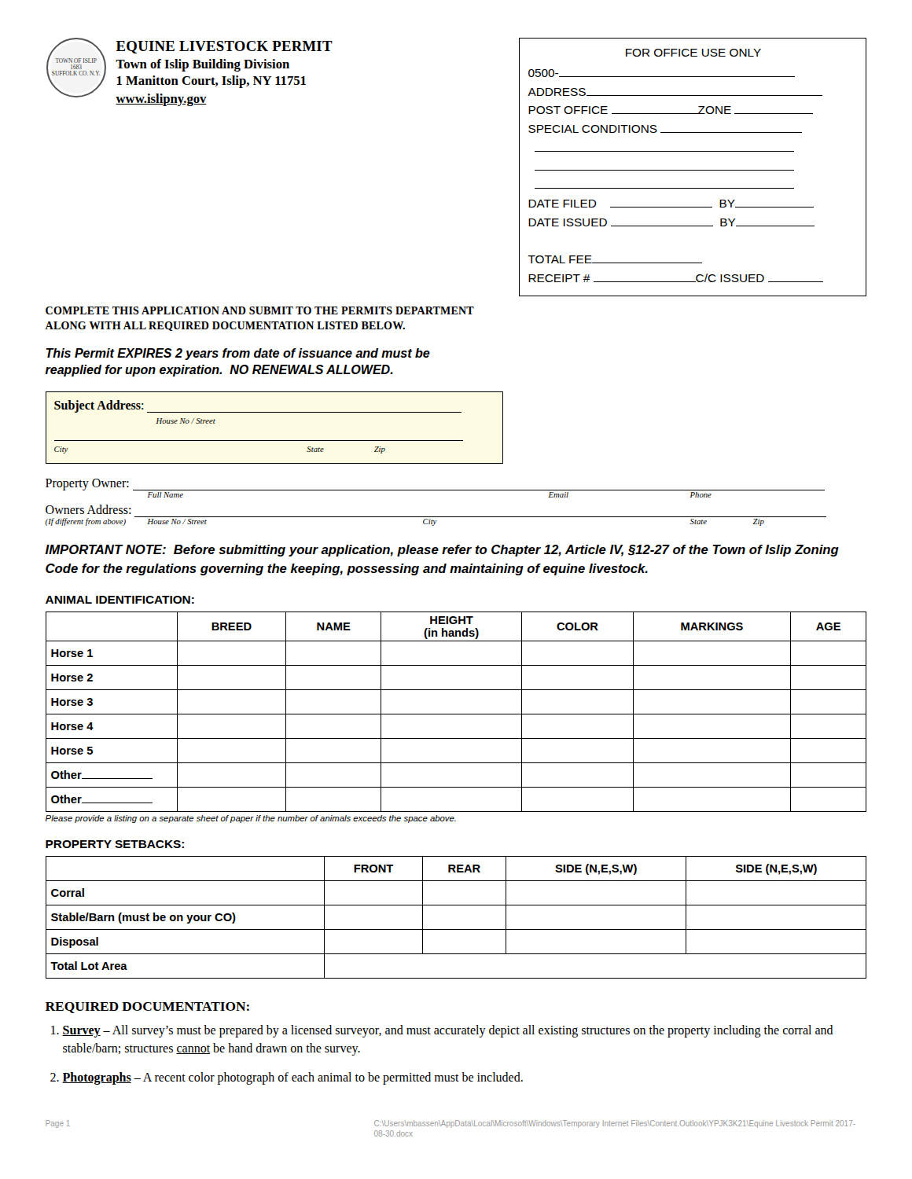TOWN OF ISLIP
1683
SUFFOLK CO. N.Y.
EQUINE LIVESTOCK PERMIT
Town of Islip Building Division
1 Manitton Court, Islip, NY 11751
www.islipny.gov
FOR OFFICE USE ONLY
0500-
ADDRESS
POST OFFICE ZONE
SPECIAL CONDITIONS
DATE FILED BY
DATE ISSUED BY
TOTAL FEE
RECEIPT # C/C ISSUED
COMPLETE THIS APPLICATION AND SUBMIT TO THE PERMITS DEPARTMENT ALONG WITH ALL REQUIRED DOCUMENTATION LISTED BELOW.
This Permit EXPIRES 2 years from date of issuance and must be reapplied for upon expiration. NO RENEWALS ALLOWED.
Subject Address:
House No / Street
City State Zip
Property Owner:
Full Name Email Phone
Owners Address:
(If different from above) House No / Street City State Zip
IMPORTANT NOTE: Before submitting your application, please refer to Chapter 12, Article IV, §12-27 of the Town of Islip Zoning Code for the regulations governing the keeping, possessing and maintaining of equine livestock.
ANIMAL IDENTIFICATION:
| | BREED | NAME | HEIGHT (in hands) | COLOR | MARKINGS | AGE |
| --- | --- | --- | --- | --- | --- | --- |
| Horse 1 | | | | | | |
| Horse 2 | | | | | | |
| Horse 3 | | | | | | |
| Horse 4 | | | | | | |
| Horse 5 | | | | | | |
| Other | | | | | | |
| Other | | | | | | |
Please provide a listing on a separate sheet of paper if the number of animals exceeds the space above.
PROPERTY SETBACKS:
| | FRONT | REAR | SIDE (N,E,S,W) | SIDE (N,E,S,W) |
| --- | --- | --- | --- | --- |
| Corral | | | | |
| Stable/Barn (must be on your CO) | | | | |
| Disposal | | | | |
| Total Lot Area | |
REQUIRED DOCUMENTATION:
Survey – All survey’s must be prepared by a licensed surveyor, and must accurately depict all existing structures on the property including the corral and stable/barn; structures cannot be hand drawn on the survey.
Photographs – A recent color photograph of each animal to be permitted must be included.
Page 1
C:\Users\mbassen\AppData\Local\Microsoft\Windows\Temporary Internet Files\Content.Outlook\YPJK3K21\Equine Livestock Permit 2017-08-30.docx